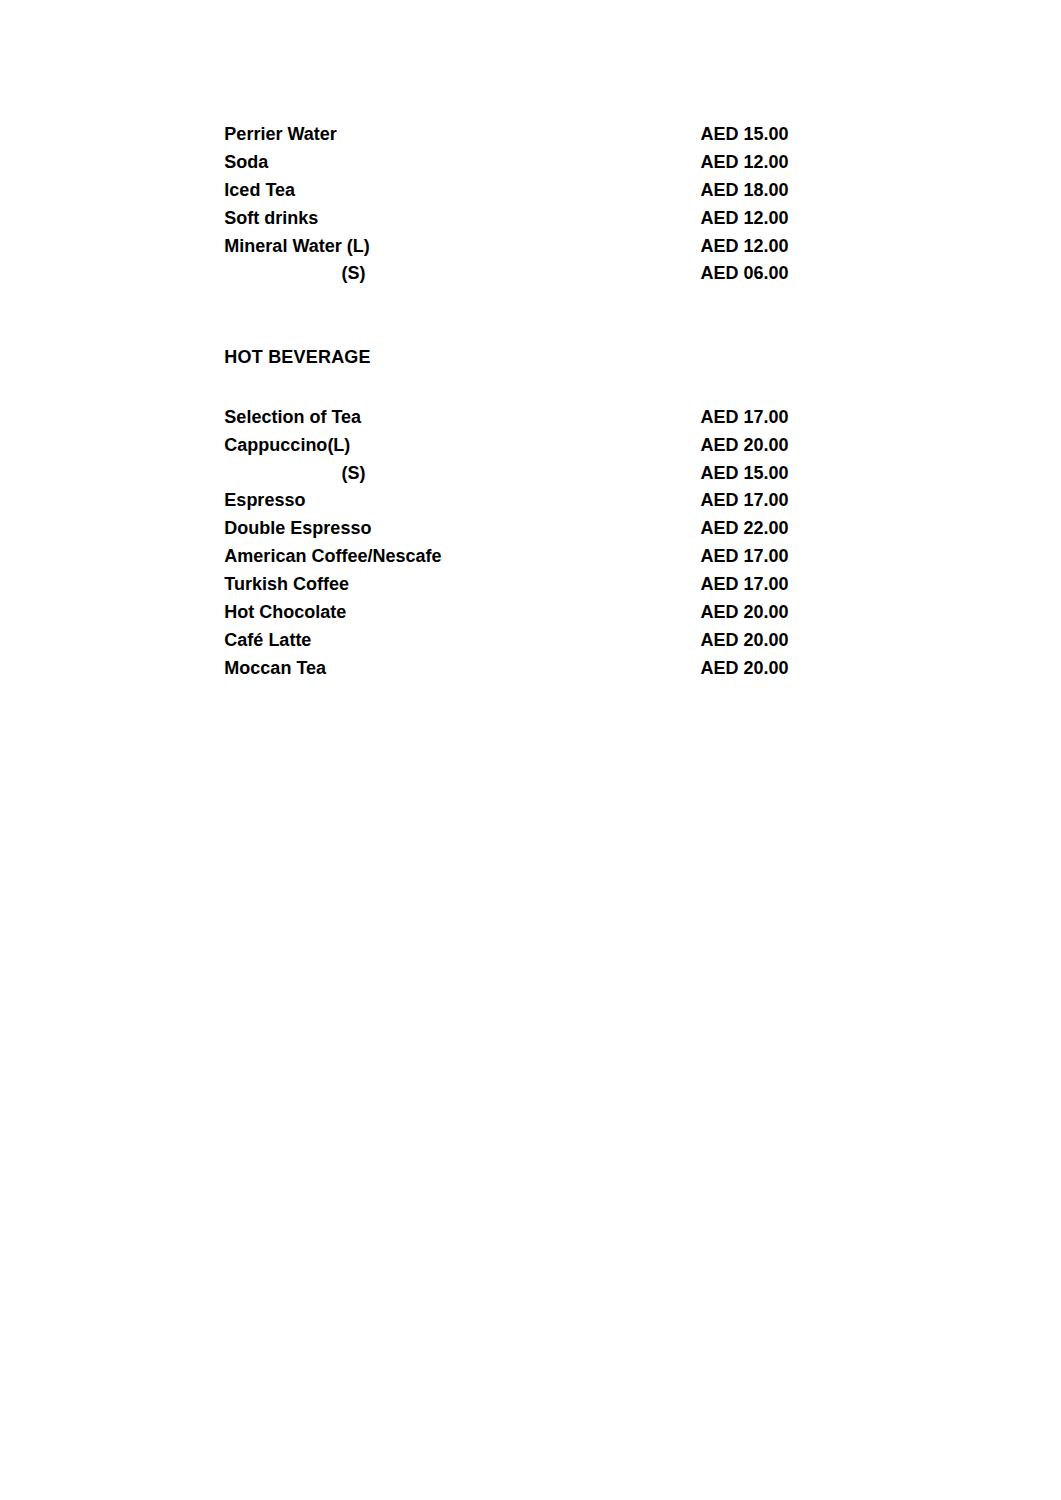Perrier Water AED 15.00
Soda AED 12.00
Iced Tea AED 18.00
Soft drinks AED 12.00
Mineral Water (L) AED 12.00
(S) AED 06.00
HOT BEVERAGE
Selection of Tea AED 17.00
Cappuccino(L) AED 20.00
(S) AED 15.00
Espresso AED 17.00
Double Espresso AED 22.00
American Coffee/Nescafe AED 17.00
Turkish Coffee AED 17.00
Hot Chocolate AED 20.00
Café Latte AED 20.00
Moccan Tea AED 20.00